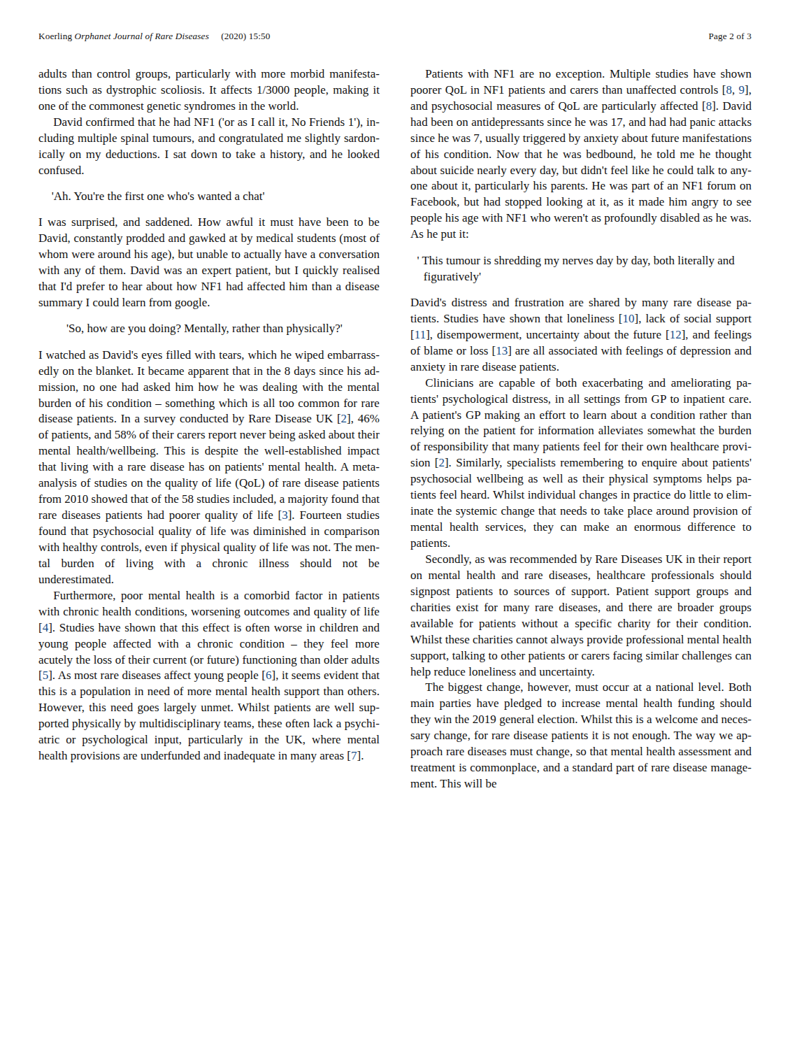Koerling Orphanet Journal of Rare Diseases (2020) 15:50
Page 2 of 3
adults than control groups, particularly with more morbid manifestations such as dystrophic scoliosis. It affects 1/3000 people, making it one of the commonest genetic syndromes in the world.
David confirmed that he had NF1 ('or as I call it, No Friends 1'), including multiple spinal tumours, and congratulated me slightly sardonically on my deductions. I sat down to take a history, and he looked confused.
'Ah. You're the first one who's wanted a chat'
I was surprised, and saddened. How awful it must have been to be David, constantly prodded and gawked at by medical students (most of whom were around his age), but unable to actually have a conversation with any of them. David was an expert patient, but I quickly realised that I'd prefer to hear about how NF1 had affected him than a disease summary I could learn from google.
'So, how are you doing? Mentally, rather than physically?'
I watched as David's eyes filled with tears, which he wiped embarrassedly on the blanket. It became apparent that in the 8 days since his admission, no one had asked him how he was dealing with the mental burden of his condition – something which is all too common for rare disease patients. In a survey conducted by Rare Disease UK [2], 46% of patients, and 58% of their carers report never being asked about their mental health/wellbeing. This is despite the well-established impact that living with a rare disease has on patients' mental health. A meta-analysis of studies on the quality of life (QoL) of rare disease patients from 2010 showed that of the 58 studies included, a majority found that rare diseases patients had poorer quality of life [3]. Fourteen studies found that psychosocial quality of life was diminished in comparison with healthy controls, even if physical quality of life was not. The mental burden of living with a chronic illness should not be underestimated.
Furthermore, poor mental health is a comorbid factor in patients with chronic health conditions, worsening outcomes and quality of life [4]. Studies have shown that this effect is often worse in children and young people affected with a chronic condition – they feel more acutely the loss of their current (or future) functioning than older adults [5]. As most rare diseases affect young people [6], it seems evident that this is a population in need of more mental health support than others. However, this need goes largely unmet. Whilst patients are well supported physically by multidisciplinary teams, these often lack a psychiatric or psychological input, particularly in the UK, where mental health provisions are underfunded and inadequate in many areas [7].
Patients with NF1 are no exception. Multiple studies have shown poorer QoL in NF1 patients and carers than unaffected controls [8, 9], and psychosocial measures of QoL are particularly affected [8]. David had been on antidepressants since he was 17, and had had panic attacks since he was 7, usually triggered by anxiety about future manifestations of his condition. Now that he was bedbound, he told me he thought about suicide nearly every day, but didn't feel like he could talk to anyone about it, particularly his parents. He was part of an NF1 forum on Facebook, but had stopped looking at it, as it made him angry to see people his age with NF1 who weren't as profoundly disabled as he was. As he put it:
' This tumour is shredding my nerves day by day, both literally and figuratively'
David's distress and frustration are shared by many rare disease patients. Studies have shown that loneliness [10], lack of social support [11], disempowerment, uncertainty about the future [12], and feelings of blame or loss [13] are all associated with feelings of depression and anxiety in rare disease patients.
Clinicians are capable of both exacerbating and ameliorating patients' psychological distress, in all settings from GP to inpatient care. A patient's GP making an effort to learn about a condition rather than relying on the patient for information alleviates somewhat the burden of responsibility that many patients feel for their own healthcare provision [2]. Similarly, specialists remembering to enquire about patients' psychosocial wellbeing as well as their physical symptoms helps patients feel heard. Whilst individual changes in practice do little to eliminate the systemic change that needs to take place around provision of mental health services, they can make an enormous difference to patients.
Secondly, as was recommended by Rare Diseases UK in their report on mental health and rare diseases, healthcare professionals should signpost patients to sources of support. Patient support groups and charities exist for many rare diseases, and there are broader groups available for patients without a specific charity for their condition. Whilst these charities cannot always provide professional mental health support, talking to other patients or carers facing similar challenges can help reduce loneliness and uncertainty.
The biggest change, however, must occur at a national level. Both main parties have pledged to increase mental health funding should they win the 2019 general election. Whilst this is a welcome and necessary change, for rare disease patients it is not enough. The way we approach rare diseases must change, so that mental health assessment and treatment is commonplace, and a standard part of rare disease management. This will be